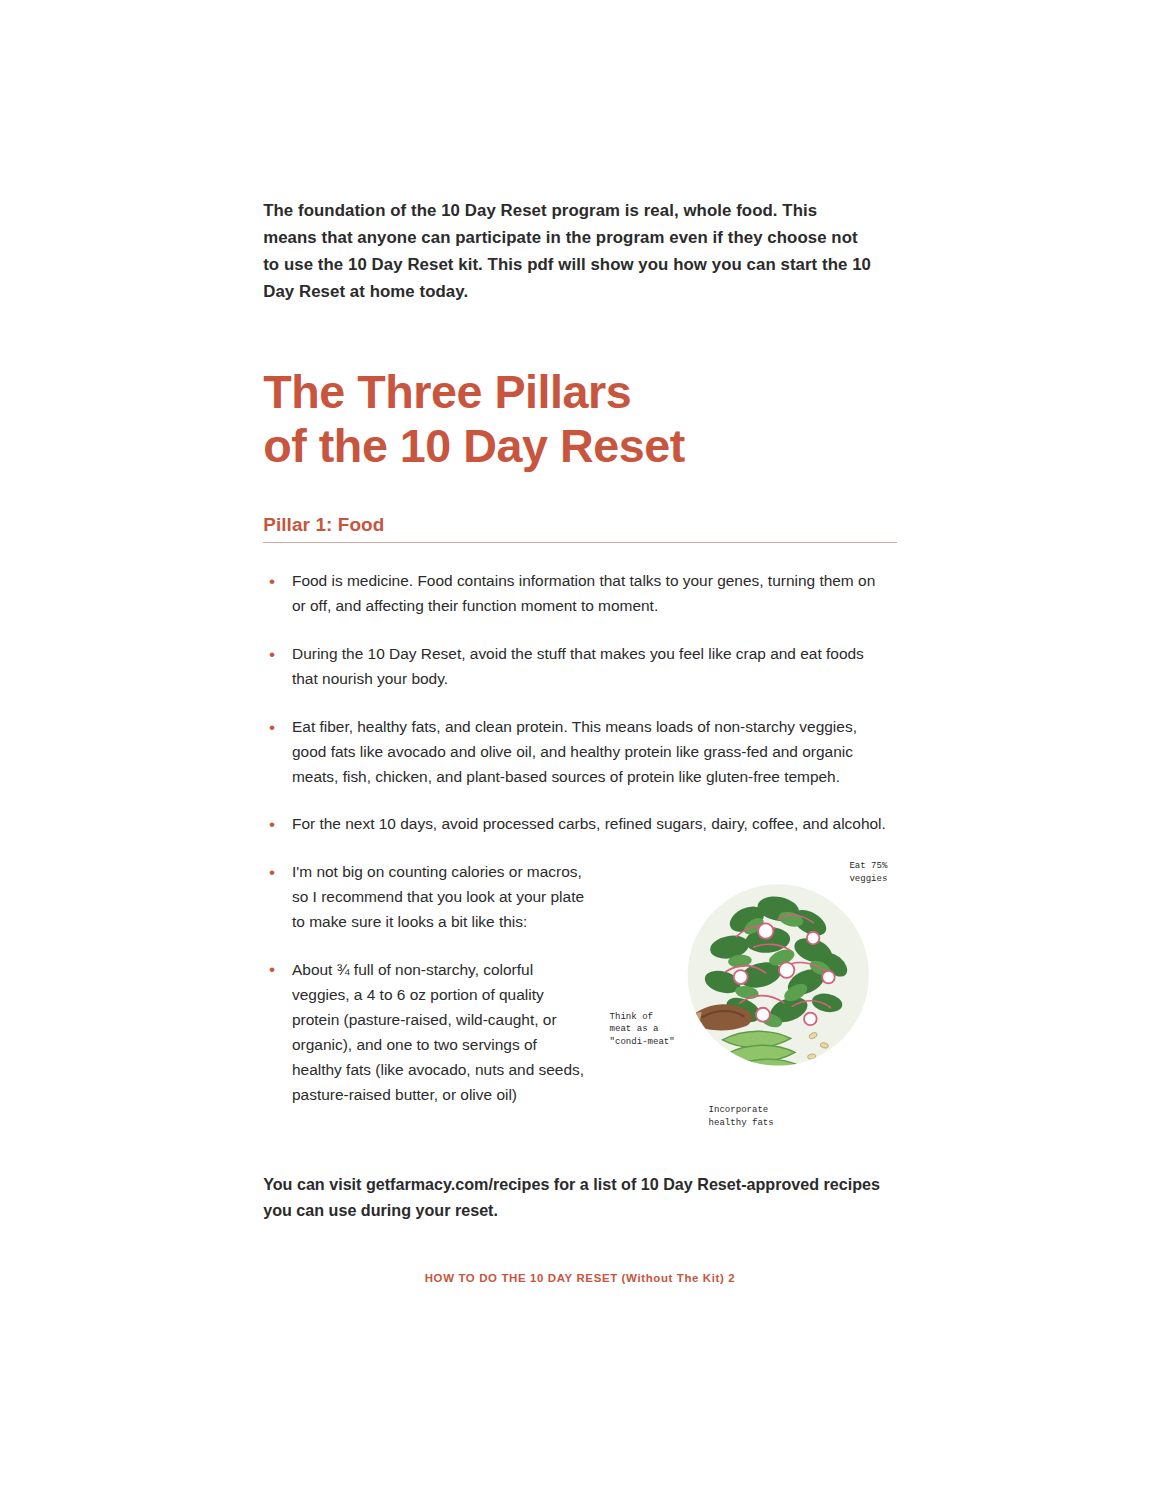The foundation of the 10 Day Reset program is real, whole food. This means that anyone can participate in the program even if they choose not to use the 10 Day Reset kit. This pdf will show you how you can start the 10 Day Reset at home today.
The Three Pillars
of the 10 Day Reset
Pillar 1: Food
Food is medicine. Food contains information that talks to your genes, turning them on or off, and affecting their function moment to moment.
During the 10 Day Reset, avoid the stuff that makes you feel like crap and eat foods that nourish your body.
Eat fiber, healthy fats, and clean protein. This means loads of non-starchy veggies, good fats like avocado and olive oil, and healthy protein like grass-fed and organic meats, fish, chicken, and plant-based sources of protein like gluten-free tempeh.
For the next 10 days, avoid processed carbs, refined sugars, dairy, coffee, and alcohol.
I'm not big on counting calories or macros, so I recommend that you look at your plate to make sure it looks a bit like this:
About ¾ full of non-starchy, colorful veggies, a 4 to 6 oz portion of quality protein (pasture-raised, wild-caught, or organic), and one to two servings of healthy fats (like avocado, nuts and seeds, pasture-raised butter, or olive oil)
Eat 75% veggies Think of meat as a "condi-meat" Incorporate healthy fats
You can visit getfarmacy.com/recipes for a list of 10 Day Reset-approved recipes you can use during your reset.
HOW TO DO THE 10 DAY RESET (Without The Kit) 2